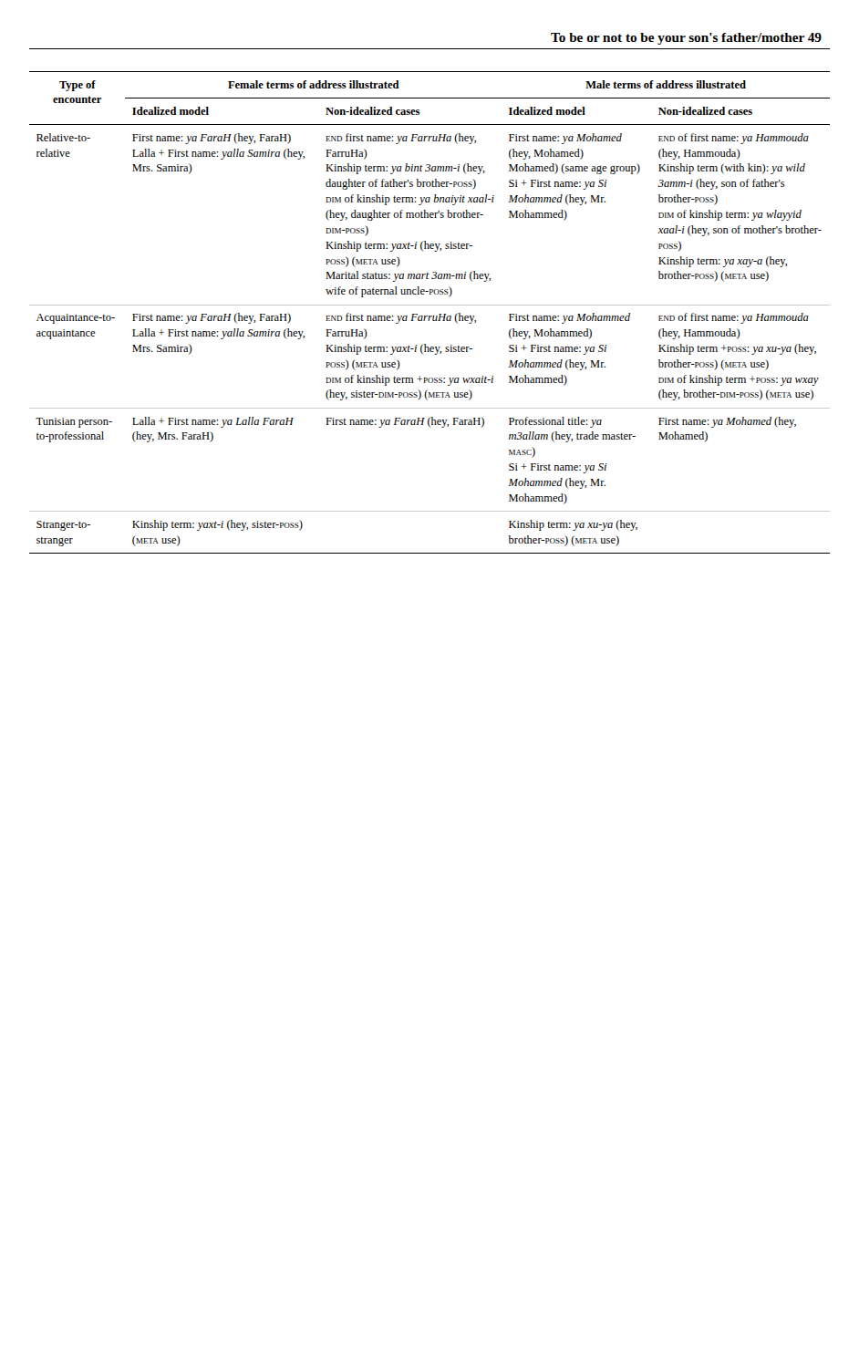To be or not to be your son's father/mother 49
| Type of encounter | Female terms of address illustrated | Male terms of address illustrated |
| --- | --- | --- |
| Idealized model | Non-idealized cases | Idealized model | Non-idealized cases |
| Relative-to-relative | First name: ya FaraH (hey, FaraH) Lalla + First name: yalla Samira (hey, Mrs. Samira) | end first name: ya FarruHa (hey, FarruHa) Kinship term: ya bint 3amm-i (hey, daughter of father's brother- poss ) dim of kinship term: ya bnaiyit xaal-i (hey, daughter of mother's brother- dim - poss ) Kinship term: yaxt-i (hey, sister- poss ) ( meta use) Marital status: ya mart 3am-mi (hey, wife of paternal uncle- poss ) | First name: ya Mohamed (hey, Mohamed) Mohamed) (same age group) Si + First name: ya Si Mohammed (hey, Mr. Mohammed) | end of first name: ya Hammouda (hey, Hammouda) Kinship term (with kin): ya wild 3amm-i (hey, son of father's brother- poss ) dim of kinship term: ya wlayyid xaal-i (hey, son of mother's brother- poss ) Kinship term: ya xay-a (hey, brother- poss ) ( meta use) |
| Acquaintance-to-acquaintance | First name: ya FaraH (hey, FaraH) Lalla + First name: yalla Samira (hey, Mrs. Samira) | end first name: ya FarruHa (hey, FarruHa) Kinship term: yaxt-i (hey, sister- poss ) ( meta use) dim of kinship term + poss : ya wxait-i (hey, sister- dim - poss ) ( meta use) | First name: ya Mohammed (hey, Mohammed) Si + First name: ya Si Mohammed (hey, Mr. Mohammed) | end of first name: ya Hammouda (hey, Hammouda) Kinship term + poss : ya xu-ya (hey, brother- poss ) ( meta use) dim of kinship term + poss : ya wxay (hey, brother- dim - poss ) ( meta use) |
| Tunisian person-to-professional | Lalla + First name: ya Lalla FaraH (hey, Mrs. FaraH) | First name: ya FaraH (hey, FaraH) | Professional title: ya m3allam (hey, trade master- masc ) Si + First name: ya Si Mohammed (hey, Mr. Mohammed) | First name: ya Mohamed (hey, Mohamed) |
| Stranger-to-stranger | Kinship term: yaxt-i (hey, sister- poss ) ( meta use) | | Kinship term: ya xu-ya (hey, brother- poss ) ( meta use) | |